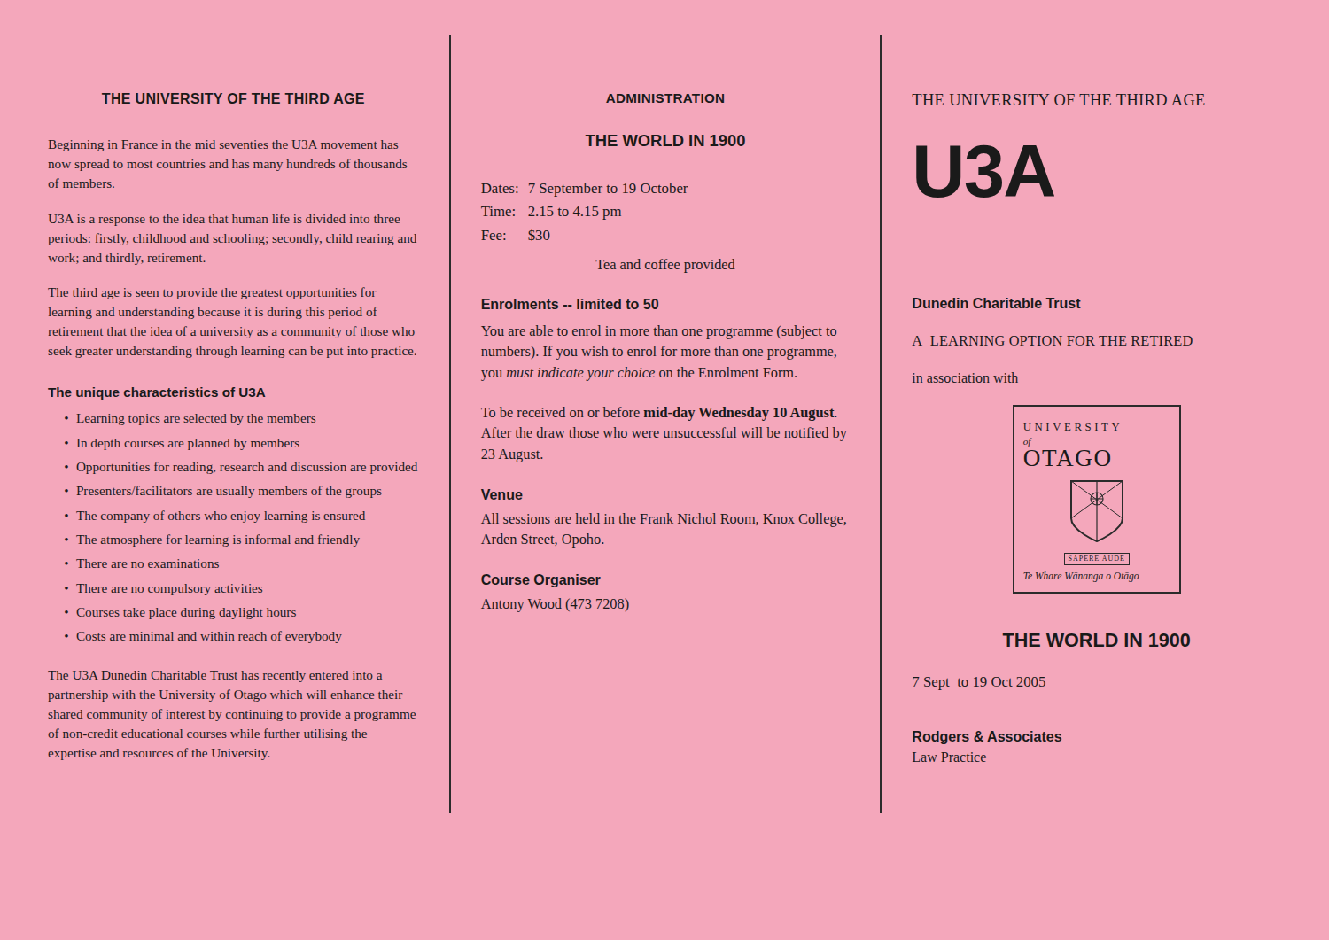THE UNIVERSITY OF THE THIRD AGE
Beginning in France in the mid seventies the U3A movement has now spread to most countries and has many hundreds of thousands of members.
U3A is a response to the idea that human life is divided into three periods: firstly, childhood and schooling; secondly, child rearing and work; and thirdly, retirement.
The third age is seen to provide the greatest opportunities for learning and understanding because it is during this period of retirement that the idea of a university as a community of those who seek greater understanding through learning can be put into practice.
The unique characteristics of U3A
Learning topics are selected by the members
In depth courses are planned by members
Opportunities for reading, research and discussion are provided
Presenters/facilitators are usually members of the groups
The company of others who enjoy learning is ensured
The atmosphere for learning is informal and friendly
There are no examinations
There are no compulsory activities
Courses take place during daylight hours
Costs are minimal and within reach of everybody
The U3A Dunedin Charitable Trust has recently entered into a partnership with the University of Otago which will enhance their shared community of interest by continuing to provide a programme of non-credit educational courses while further utilising the expertise and resources of the University.
ADMINISTRATION
THE WORLD IN 1900
| Dates: | 7 September to 19 October |
| Time: | 2.15 to 4.15 pm |
| Fee: | $30 |
Tea and coffee provided
Enrolments -- limited to 50
You are able to enrol in more than one programme (subject to numbers). If you wish to enrol for more than one programme, you must indicate your choice on the Enrolment Form.
To be received on or before mid-day Wednesday 10 August. After the draw those who were unsuccessful will be notified by 23 August.
Venue
All sessions are held in the Frank Nichol Room, Knox College, Arden Street, Opoho.
Course Organiser
Antony Wood (473 7208)
THE UNIVERSITY OF THE THIRD AGE
U3A
Dunedin Charitable Trust
A LEARNING OPTION FOR THE RETIRED
in association with
UNIVERSITY
of
OTAGO
SAPERE AUDE
Te Whare Wānanga o Otāgo
THE WORLD IN 1900
7 Sept to 19 Oct 2005
Rodgers & Associates
Law Practice